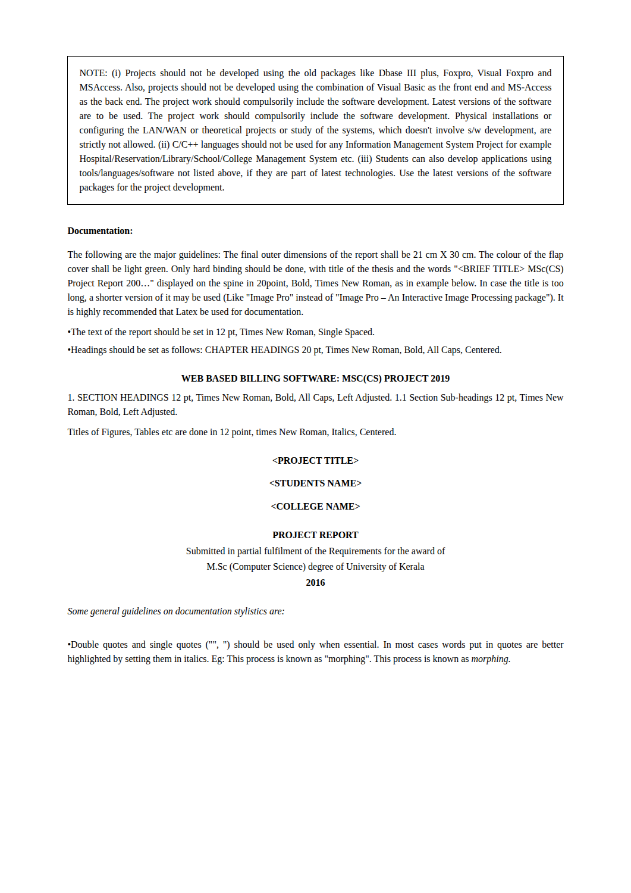NOTE: (i) Projects should not be developed using the old packages like Dbase III plus, Foxpro, Visual Foxpro and MSAccess. Also, projects should not be developed using the combination of Visual Basic as the front end and MS-Access as the back end. The project work should compulsorily include the software development. Latest versions of the software are to be used. The project work should compulsorily include the software development. Physical installations or configuring the LAN/WAN or theoretical projects or study of the systems, which doesn't involve s/w development, are strictly not allowed. (ii) C/C++ languages should not be used for any Information Management System Project for example Hospital/Reservation/Library/School/College Management System etc. (iii) Students can also develop applications using tools/languages/software not listed above, if they are part of latest technologies. Use the latest versions of the software packages for the project development.
Documentation:
The following are the major guidelines: The final outer dimensions of the report shall be 21 cm X 30 cm. The colour of the flap cover shall be light green. Only hard binding should be done, with title of the thesis and the words "<BRIEF TITLE> MSc(CS) Project Report 200…" displayed on the spine in 20point, Bold, Times New Roman, as in example below. In case the title is too long, a shorter version of it may be used (Like "Image Pro" instead of "Image Pro – An Interactive Image Processing package"). It is highly recommended that Latex be used for documentation.
•The text of the report should be set in 12 pt, Times New Roman, Single Spaced.
•Headings should be set as follows: CHAPTER HEADINGS 20 pt, Times New Roman, Bold, All Caps, Centered.
WEB BASED BILLING SOFTWARE: MSC(CS) PROJECT 2019
1. SECTION HEADINGS 12 pt, Times New Roman, Bold, All Caps, Left Adjusted. 1.1 Section Sub-headings 12 pt, Times New Roman, Bold, Left Adjusted.
Titles of Figures, Tables etc are done in 12 point, times New Roman, Italics, Centered.
<PROJECT TITLE>
<STUDENTS NAME>
<COLLEGE NAME>
PROJECT REPORT
Submitted in partial fulfilment of the Requirements for the award of
M.Sc (Computer Science) degree of University of Kerala
2016
Some general guidelines on documentation stylistics are:
•Double quotes and single quotes ("", ") should be used only when essential. In most cases words put in quotes are better highlighted by setting them in italics. Eg: This process is known as "morphing". This process is known as morphing.